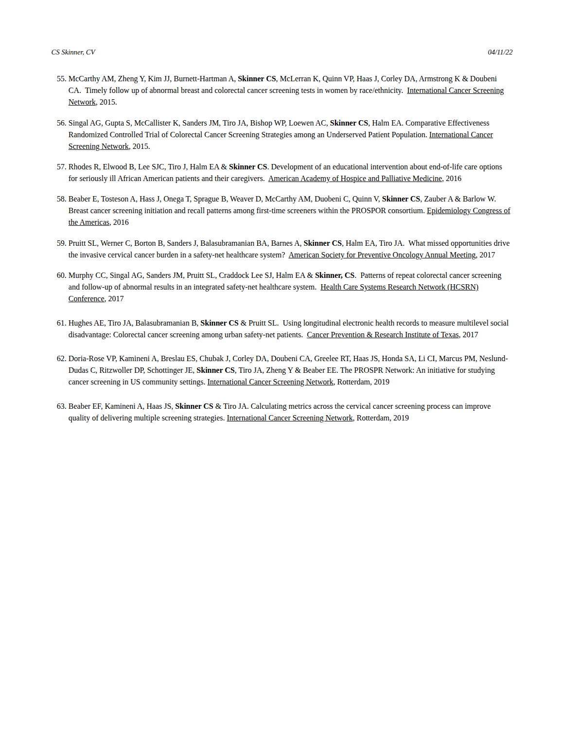CS Skinner, CV 04/11/22
McCarthy AM, Zheng Y, Kim JJ, Burnett-Hartman A, Skinner CS, McLerran K, Quinn VP, Haas J, Corley DA, Armstrong K & Doubeni CA. Timely follow up of abnormal breast and colorectal cancer screening tests in women by race/ethnicity. International Cancer Screening Network, 2015.
Singal AG, Gupta S, McCallister K, Sanders JM, Tiro JA, Bishop WP, Loewen AC, Skinner CS, Halm EA. Comparative Effectiveness Randomized Controlled Trial of Colorectal Cancer Screening Strategies among an Underserved Patient Population. International Cancer Screening Network, 2015.
Rhodes R, Elwood B, Lee SJC, Tiro J, Halm EA & Skinner CS. Development of an educational intervention about end-of-life care options for seriously ill African American patients and their caregivers. American Academy of Hospice and Palliative Medicine, 2016
Beaber E, Tosteson A, Hass J, Onega T, Sprague B, Weaver D, McCarthy AM, Duobeni C, Quinn V, Skinner CS, Zauber A & Barlow W. Breast cancer screening initiation and recall patterns among first-time screeners within the PROSPOR consortium. Epidemiology Congress of the Americas, 2016
Pruitt SL, Werner C, Borton B, Sanders J, Balasubramanian BA, Barnes A, Skinner CS, Halm EA, Tiro JA. What missed opportunities drive the invasive cervical cancer burden in a safety-net healthcare system? American Society for Preventive Oncology Annual Meeting, 2017
Murphy CC, Singal AG, Sanders JM, Pruitt SL, Craddock Lee SJ, Halm EA & Skinner, CS. Patterns of repeat colorectal cancer screening and follow-up of abnormal results in an integrated safety-net healthcare system. Health Care Systems Research Network (HCSRN) Conference, 2017
Hughes AE, Tiro JA, Balasubramanian B, Skinner CS & Pruitt SL. Using longitudinal electronic health records to measure multilevel social disadvantage: Colorectal cancer screening among urban safety-net patients. Cancer Prevention & Research Institute of Texas, 2017
Doria-Rose VP, Kamineni A, Breslau ES, Chubak J, Corley DA, Doubeni CA, Greelee RT, Haas JS, Honda SA, Li CI, Marcus PM, Neslund-Dudas C, Ritzwoller DP, Schottinger JE, Skinner CS, Tiro JA, Zheng Y & Beaber EE. The PROSPR Network: An initiative for studying cancer screening in US community settings. International Cancer Screening Network, Rotterdam, 2019
Beaber EF, Kamineni A, Haas JS, Skinner CS & Tiro JA. Calculating metrics across the cervical cancer screening process can improve quality of delivering multiple screening strategies. International Cancer Screening Network, Rotterdam, 2019